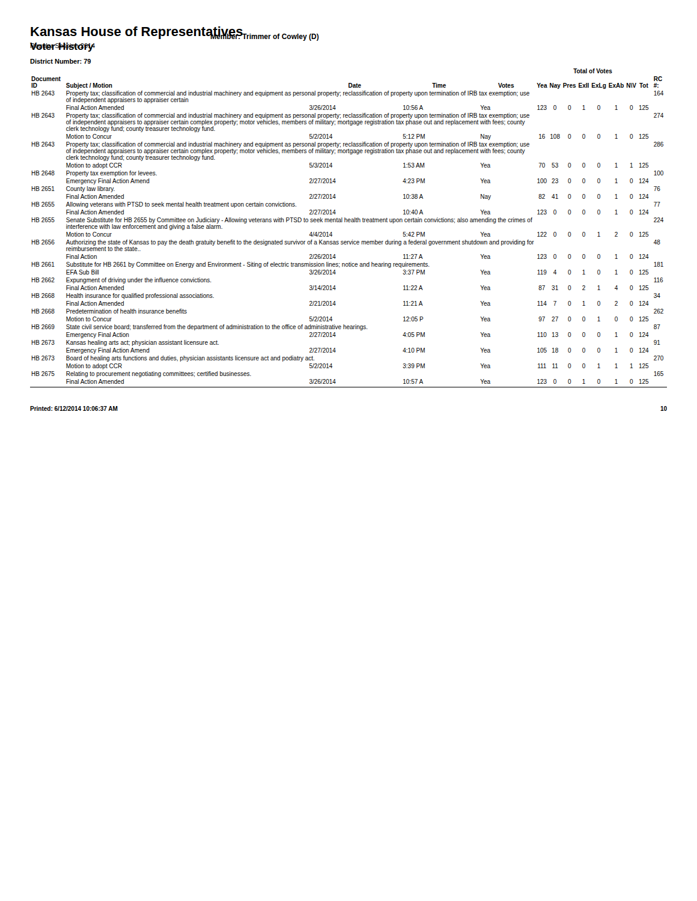Kansas House of Representatives
Voter History
Member: Trimmer of Cowley (D)
Regular Session 2014
District Number: 79
| | Total of Votes | |
| --- | --- | --- |
| Document ID | Subject / Motion | Date | Time | Votes | Yea | Nay | Pres | ExII | ExLg | ExAb | N\V | Tot | RC #: |
| HB 2643 | Property tax; classification of commercial and industrial machinery and equipment as personal property; reclassification of property upon termination of IRB tax exemption; use of independent appraisers to appraiser certain | | 164 |
| | Final Action Amended | 3/26/2014 | 10:56 A | Yea | 123 | 0 | 0 | 1 | 0 | 1 | 0 | 125 | |
| HB 2643 | Property tax; classification of commercial and industrial machinery and equipment as personal property; reclassification of property upon termination of IRB tax exemption; use of independent appraisers to appraiser certain complex property; motor vehicles, members of military; mortgage registration tax phase out and replacement with fees; county clerk technology fund; county treasurer technology fund. | | 274 |
| | Motion to Concur | 5/2/2014 | 5:12 PM | Nay | 16 | 108 | 0 | 0 | 0 | 1 | 0 | 125 | |
| HB 2643 | Property tax; classification of commercial and industrial machinery and equipment as personal property; reclassification of property upon termination of IRB tax exemption; use of independent appraisers to appraiser certain complex property; motor vehicles, members of military; mortgage registration tax phase out and replacement with fees; county clerk technology fund; county treasurer technology fund. | | 286 |
| | Motion to adopt CCR | 5/3/2014 | 1:53 AM | Yea | 70 | 53 | 0 | 0 | 0 | 1 | 1 | 125 | |
| HB 2648 | Property tax exemption for levees. | | 100 |
| | Emergency Final Action Amend | 2/27/2014 | 4:23 PM | Yea | 100 | 23 | 0 | 0 | 0 | 1 | 0 | 124 | |
| HB 2651 | County law library. | | 76 |
| | Final Action Amended | 2/27/2014 | 10:38 A | Nay | 82 | 41 | 0 | 0 | 0 | 1 | 0 | 124 | |
| HB 2655 | Allowing veterans with PTSD to seek mental health treatment upon certain convictions. | | 77 |
| | Final Action Amended | 2/27/2014 | 10:40 A | Yea | 123 | 0 | 0 | 0 | 0 | 1 | 0 | 124 | |
| HB 2655 | Senate Substitute for HB 2655 by Committee on Judiciary - Allowing veterans with PTSD to seek mental health treatment upon certain convictions; also amending the crimes of interference with law enforcement and giving a false alarm. | | 224 |
| | Motion to Concur | 4/4/2014 | 5:42 PM | Yea | 122 | 0 | 0 | 0 | 1 | 2 | 0 | 125 | |
| HB 2656 | Authorizing the state of Kansas to pay the death gratuity benefit to the designated survivor of a Kansas service member during a federal government shutdown and providing for reimbursement to the state.. | | 48 |
| | Final Action | 2/26/2014 | 11:27 A | Yea | 123 | 0 | 0 | 0 | 0 | 1 | 0 | 124 | |
| HB 2661 | Substitute for HB 2661 by Committee on Energy and Environment - Siting of electric transmission lines; notice and hearing requirements. | | 181 |
| | EFA Sub Bill | 3/26/2014 | 3:37 PM | Yea | 119 | 4 | 0 | 1 | 0 | 1 | 0 | 125 | |
| HB 2662 | Expungment of driving under the influence convictions. | | 116 |
| | Final Action Amended | 3/14/2014 | 11:22 A | Yea | 87 | 31 | 0 | 2 | 1 | 4 | 0 | 125 | |
| HB 2668 | Health insurance for qualified professional associations. | | 34 |
| | Final Action Amended | 2/21/2014 | 11:21 A | Yea | 114 | 7 | 0 | 1 | 0 | 2 | 0 | 124 | |
| HB 2668 | Predetermination of health insurance benefits | | 262 |
| | Motion to Concur | 5/2/2014 | 12:05 P | Yea | 97 | 27 | 0 | 0 | 1 | 0 | 0 | 125 | |
| HB 2669 | State civil service board; transferred from the department of administration to the office of administrative hearings. | | 87 |
| | Emergency Final Action | 2/27/2014 | 4:05 PM | Yea | 110 | 13 | 0 | 0 | 0 | 1 | 0 | 124 | |
| HB 2673 | Kansas healing arts act; physician assistant licensure act. | | 91 |
| | Emergency Final Action Amend | 2/27/2014 | 4:10 PM | Yea | 105 | 18 | 0 | 0 | 0 | 1 | 0 | 124 | |
| HB 2673 | Board of healing arts functions and duties, physician assistants licensure act and podiatry act. | | 270 |
| | Motion to adopt CCR | 5/2/2014 | 3:39 PM | Yea | 111 | 11 | 0 | 0 | 1 | 1 | 1 | 125 | |
| HB 2675 | Relating to procurement negotiating committees; certified businesses. | | 165 |
| | Final Action Amended | 3/26/2014 | 10:57 A | Yea | 123 | 0 | 0 | 1 | 0 | 1 | 0 | 125 | |
Printed: 6/12/2014 10:06:37 AM 10